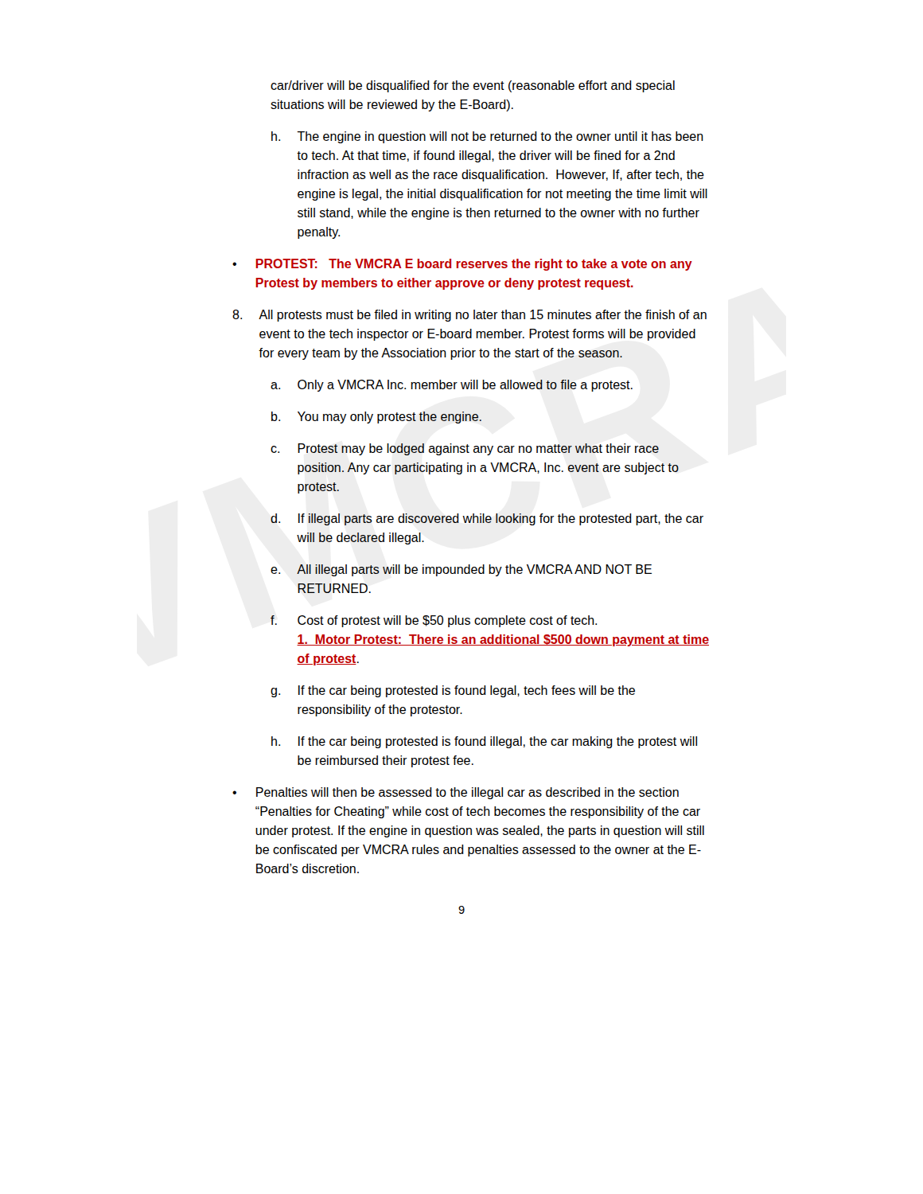VMCRA
car/driver will be disqualified for the event (reasonable effort and special situations will be reviewed by the E-Board).
h. The engine in question will not be returned to the owner until it has been to tech. At that time, if found illegal, the driver will be fined for a 2nd infraction as well as the race disqualification. However, If, after tech, the engine is legal, the initial disqualification for not meeting the time limit will still stand, while the engine is then returned to the owner with no further penalty.
• PROTEST: The VMCRA E board reserves the right to take a vote on any Protest by members to either approve or deny protest request.
8. All protests must be filed in writing no later than 15 minutes after the finish of an event to the tech inspector or E-board member. Protest forms will be provided for every team by the Association prior to the start of the season.
a. Only a VMCRA Inc. member will be allowed to file a protest.
b. You may only protest the engine.
c. Protest may be lodged against any car no matter what their race position. Any car participating in a VMCRA, Inc. event are subject to protest.
d. If illegal parts are discovered while looking for the protested part, the car will be declared illegal.
e. All illegal parts will be impounded by the VMCRA AND NOT BE RETURNED.
f. Cost of protest will be $50 plus complete cost of tech.
1. Motor Protest: There is an additional $500 down payment at time of protest.
g. If the car being protested is found legal, tech fees will be the responsibility of the protestor.
h. If the car being protested is found illegal, the car making the protest will be reimbursed their protest fee.
• Penalties will then be assessed to the illegal car as described in the section “Penalties for Cheating” while cost of tech becomes the responsibility of the car under protest. If the engine in question was sealed, the parts in question will still be confiscated per VMCRA rules and penalties assessed to the owner at the E-Board’s discretion.
9